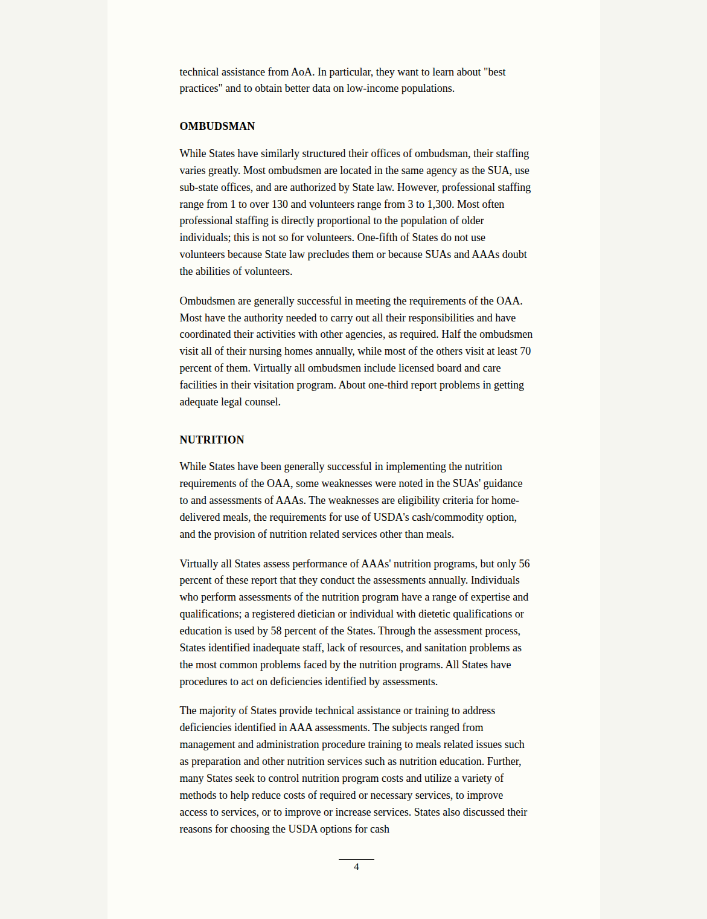technical assistance from AoA. In particular, they want to learn about "best practices" and to obtain better data on low-income populations.
OMBUDSMAN
While States have similarly structured their offices of ombudsman, their staffing varies greatly. Most ombudsmen are located in the same agency as the SUA, use sub-state offices, and are authorized by State law. However, professional staffing range from 1 to over 130 and volunteers range from 3 to 1,300. Most often professional staffing is directly proportional to the population of older individuals; this is not so for volunteers. One-fifth of States do not use volunteers because State law precludes them or because SUAs and AAAs doubt the abilities of volunteers.
Ombudsmen are generally successful in meeting the requirements of the OAA. Most have the authority needed to carry out all their responsibilities and have coordinated their activities with other agencies, as required. Half the ombudsmen visit all of their nursing homes annually, while most of the others visit at least 70 percent of them. Virtually all ombudsmen include licensed board and care facilities in their visitation program. About one-third report problems in getting adequate legal counsel.
NUTRITION
While States have been generally successful in implementing the nutrition requirements of the OAA, some weaknesses were noted in the SUAs' guidance to and assessments of AAAs. The weaknesses are eligibility criteria for home-delivered meals, the requirements for use of USDA's cash/commodity option, and the provision of nutrition related services other than meals.
Virtually all States assess performance of AAAs' nutrition programs, but only 56 percent of these report that they conduct the assessments annually. Individuals who perform assessments of the nutrition program have a range of expertise and qualifications; a registered dietician or individual with dietetic qualifications or education is used by 58 percent of the States. Through the assessment process, States identified inadequate staff, lack of resources, and sanitation problems as the most common problems faced by the nutrition programs. All States have procedures to act on deficiencies identified by assessments.
The majority of States provide technical assistance or training to address deficiencies identified in AAA assessments. The subjects ranged from management and administration procedure training to meals related issues such as preparation and other nutrition services such as nutrition education. Further, many States seek to control nutrition program costs and utilize a variety of methods to help reduce costs of required or necessary services, to improve access to services, or to improve or increase services. States also discussed their reasons for choosing the USDA options for cash
4